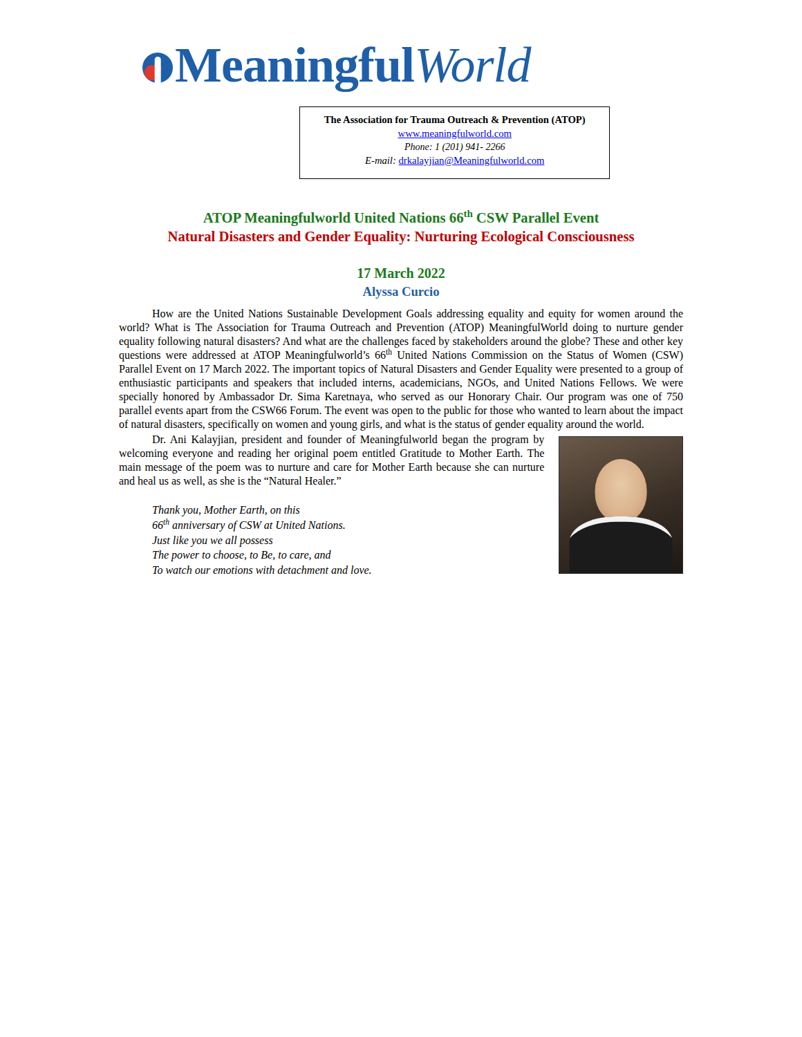MeaningfulWorld
The Association for Trauma Outreach & Prevention (ATOP)
www.meaningfulworld.com
Phone: 1 (201) 941- 2266
E-mail: drkalayjian@Meaningfulworld.com
ATOP Meaningfulworld United Nations 66th CSW Parallel Event
Natural Disasters and Gender Equality: Nurturing Ecological Consciousness
17 March 2022
Alyssa Curcio
How are the United Nations Sustainable Development Goals addressing equality and equity for women around the world? What is The Association for Trauma Outreach and Prevention (ATOP) MeaningfulWorld doing to nurture gender equality following natural disasters? And what are the challenges faced by stakeholders around the globe? These and other key questions were addressed at ATOP Meaningfulworld’s 66th United Nations Commission on the Status of Women (CSW) Parallel Event on 17 March 2022. The important topics of Natural Disasters and Gender Equality were presented to a group of enthusiastic participants and speakers that included interns, academicians, NGOs, and United Nations Fellows. We were specially honored by Ambassador Dr. Sima Karetnaya, who served as our Honorary Chair. Our program was one of 750 parallel events apart from the CSW66 Forum. The event was open to the public for those who wanted to learn about the impact of natural disasters, specifically on women and young girls, and what is the status of gender equality around the world.
Dr. Ani Kalayjian, president and founder of Meaningfulworld began the program by welcoming everyone and reading her original poem entitled Gratitude to Mother Earth. The main message of the poem was to nurture and care for Mother Earth because she can nurture and heal us as well, as she is the “Natural Healer.”
Thank you, Mother Earth, on this
66th anniversary of CSW at United Nations.
Just like you we all possess
The power to choose, to Be, to care, and
To watch our emotions with detachment and love.